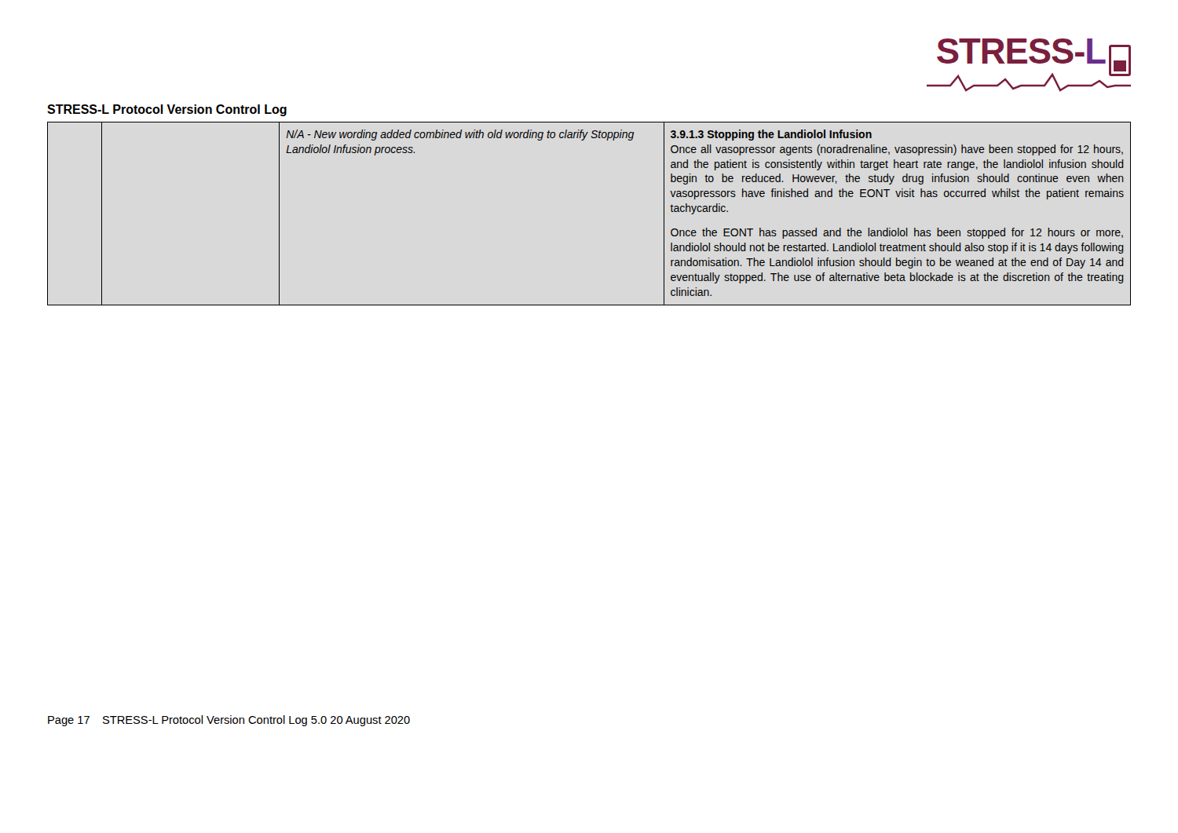STRESS-L
STRESS-L Protocol Version Control Log
| | | N/A - New wording added combined with old wording to clarify Stopping Landiolol Infusion process. | 3.9.1.3 Stopping the Landiolol Infusion Once all vasopressor agents (noradrenaline, vasopressin) have been stopped for 12 hours, and the patient is consistently within target heart rate range, the landiolol infusion should begin to be reduced. However, the study drug infusion should continue even when vasopressors have finished and the EONT visit has occurred whilst the patient remains tachycardic. Once the EONT has passed and the landiolol has been stopped for 12 hours or more, landiolol should not be restarted. Landiolol treatment should also stop if it is 14 days following randomisation. The Landiolol infusion should begin to be weaned at the end of Day 14 and eventually stopped. The use of alternative beta blockade is at the discretion of the treating clinician. |
Page 17 STRESS-L Protocol Version Control Log 5.0 20 August 2020